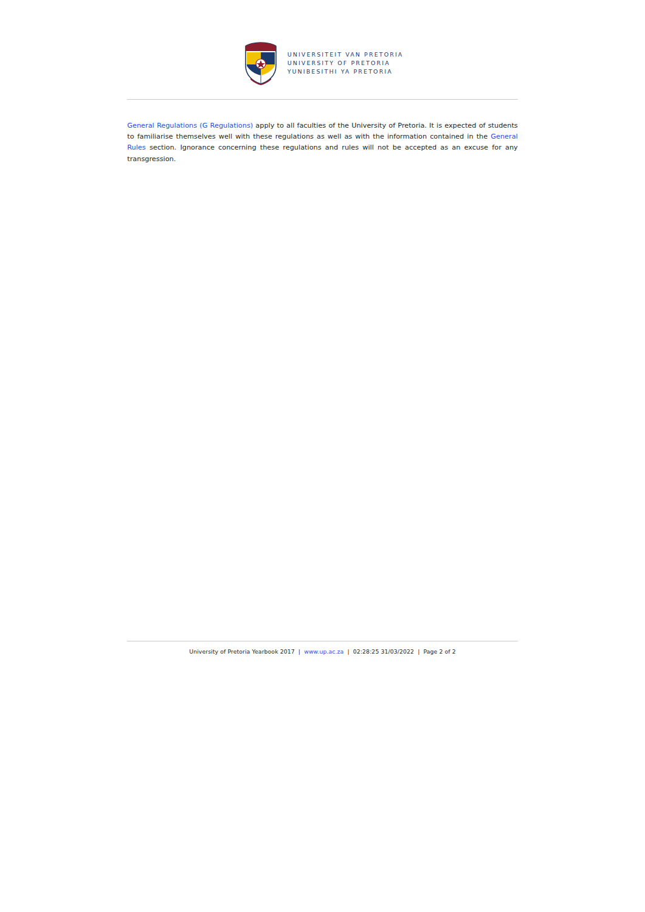UNIVERSITEIT VAN PRETORIA
UNIVERSITY OF PRETORIA
YUNIBESITHI YA PRETORIA
General Regulations (G Regulations) apply to all faculties of the University of Pretoria. It is expected of students to familiarise themselves well with these regulations as well as with the information contained in the General Rules section. Ignorance concerning these regulations and rules will not be accepted as an excuse for any transgression.
University of Pretoria Yearbook 2017 | www.up.ac.za | 02:28:25 31/03/2022 | Page 2 of 2